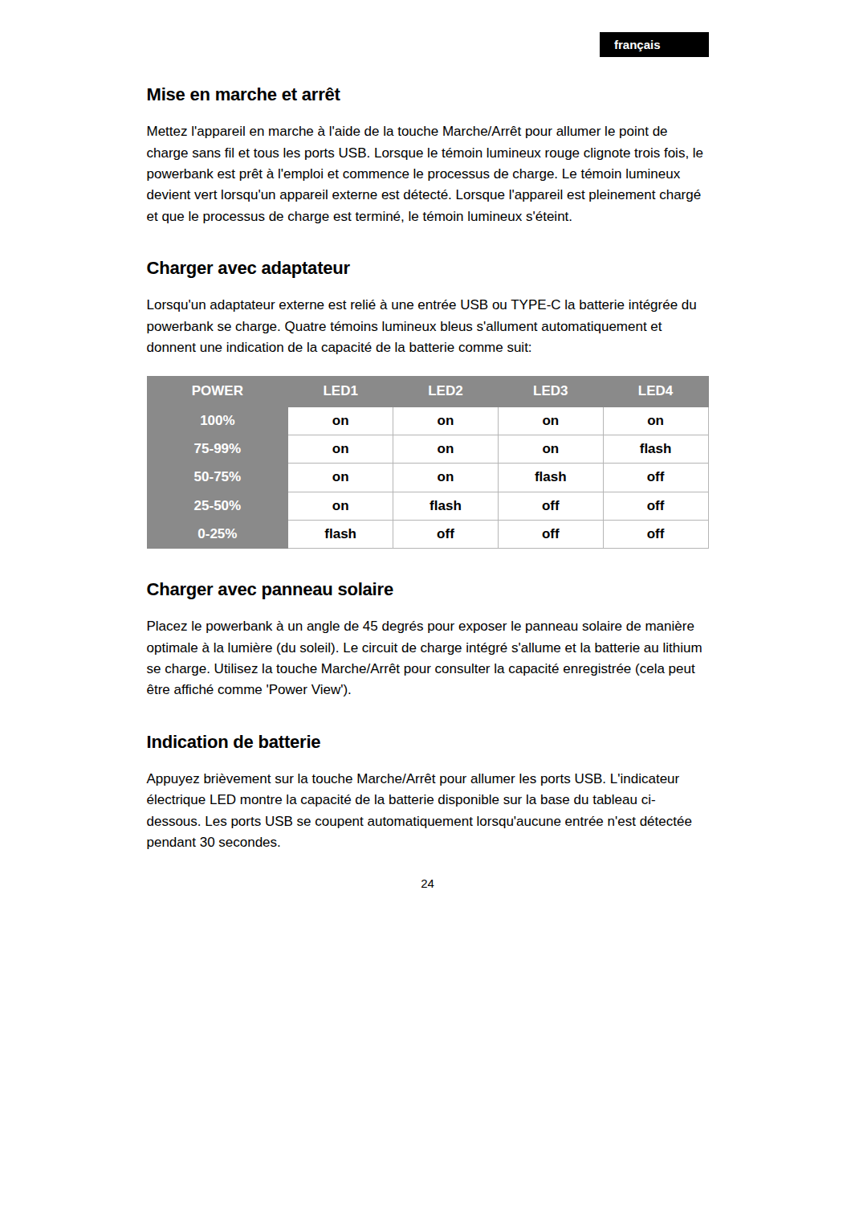français
Mise en marche et arrêt
Mettez l'appareil en marche à l'aide de la touche Marche/Arrêt pour allumer le point de charge sans fil et tous les ports USB. Lorsque le témoin lumineux rouge clignote trois fois, le powerbank est prêt à l'emploi et commence le processus de charge. Le témoin lumineux devient vert lorsqu'un appareil externe est détecté. Lorsque l'appareil est pleinement chargé et que le processus de charge est terminé, le témoin lumineux s'éteint.
Charger avec adaptateur
Lorsqu'un adaptateur externe est relié à une entrée USB ou TYPE-C la batterie intégrée du powerbank se charge. Quatre témoins lumineux bleus s'allument automatiquement et donnent une indication de la capacité de la batterie comme suit:
| POWER | LED1 | LED2 | LED3 | LED4 |
| --- | --- | --- | --- | --- |
| 100% | on | on | on | on |
| 75-99% | on | on | on | flash |
| 50-75% | on | on | flash | off |
| 25-50% | on | flash | off | off |
| 0-25% | flash | off | off | off |
Charger avec panneau solaire
Placez le powerbank à un angle de 45 degrés pour exposer le panneau solaire de manière optimale à la lumière (du soleil). Le circuit de charge intégré s'allume et la batterie au lithium se charge. Utilisez la touche Marche/Arrêt pour consulter la capacité enregistrée (cela peut être affiché comme 'Power View').
Indication de batterie
Appuyez brièvement sur la touche Marche/Arrêt pour allumer les ports USB. L'indicateur électrique LED montre la capacité de la batterie disponible sur la base du tableau ci-dessous. Les ports USB se coupent automatiquement lorsqu'aucune entrée n'est détectée pendant 30 secondes.
24